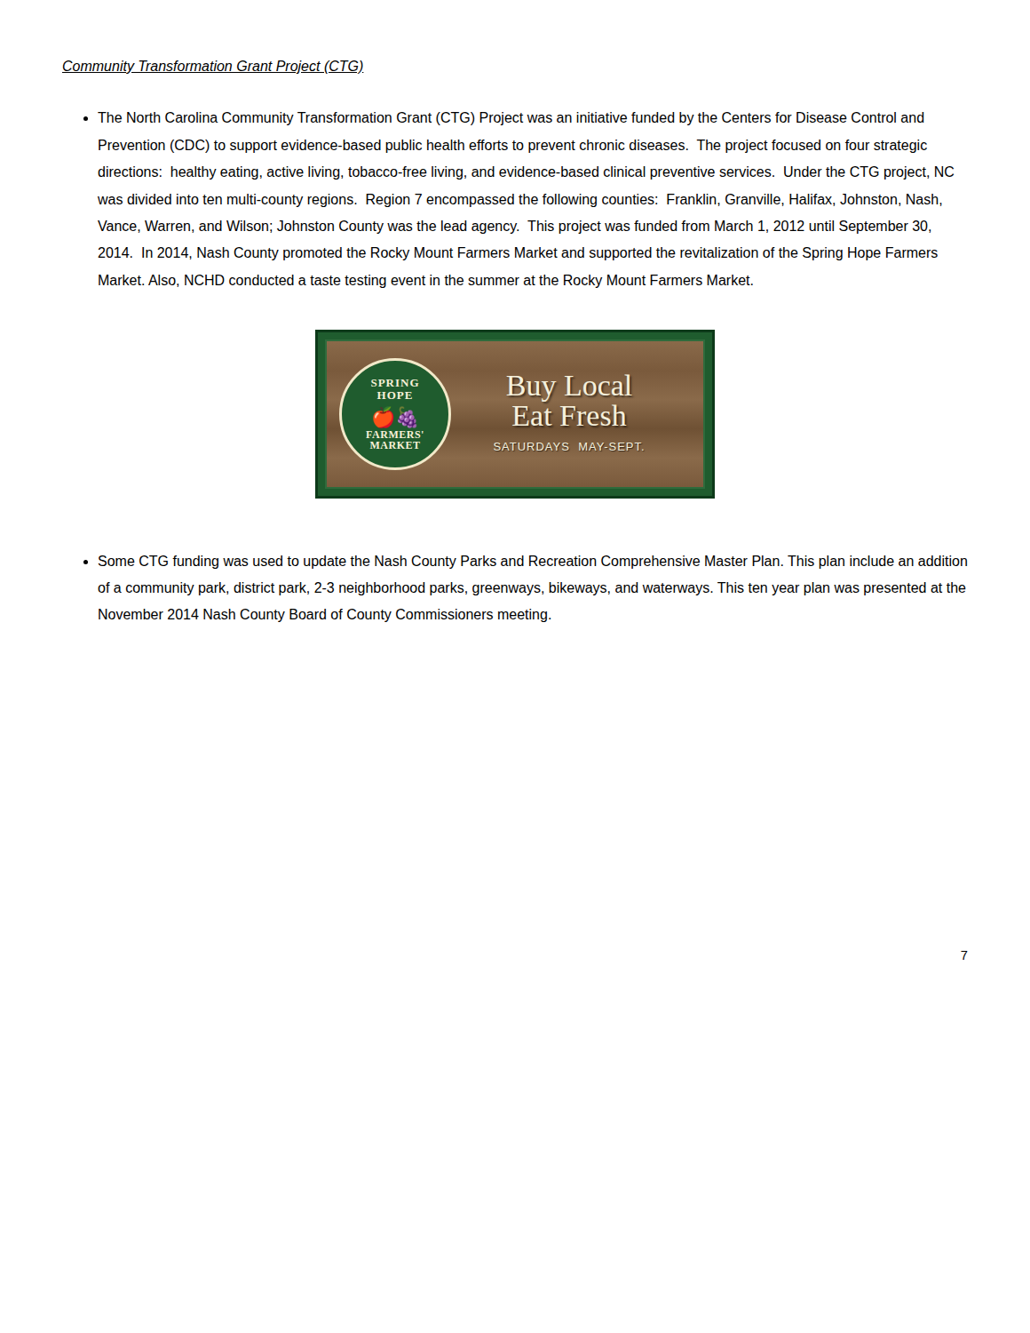Community Transformation Grant Project (CTG)
The North Carolina Community Transformation Grant (CTG) Project was an initiative funded by the Centers for Disease Control and Prevention (CDC) to support evidence-based public health efforts to prevent chronic diseases. The project focused on four strategic directions: healthy eating, active living, tobacco-free living, and evidence-based clinical preventive services. Under the CTG project, NC was divided into ten multi-county regions. Region 7 encompassed the following counties: Franklin, Granville, Halifax, Johnston, Nash, Vance, Warren, and Wilson; Johnston County was the lead agency. This project was funded from March 1, 2012 until September 30, 2014. In 2014, Nash County promoted the Rocky Mount Farmers Market and supported the revitalization of the Spring Hope Farmers Market. Also, NCHD conducted a taste testing event in the summer at the Rocky Mount Farmers Market.
SPRING
HOPE
🍎🍇
FARMERS'
MARKET
Buy Local
Eat Fresh
SATURDAYS MAY-SEPT.
Some CTG funding was used to update the Nash County Parks and Recreation Comprehensive Master Plan. This plan include an addition of a community park, district park, 2-3 neighborhood parks, greenways, bikeways, and waterways. This ten year plan was presented at the November 2014 Nash County Board of County Commissioners meeting.
7